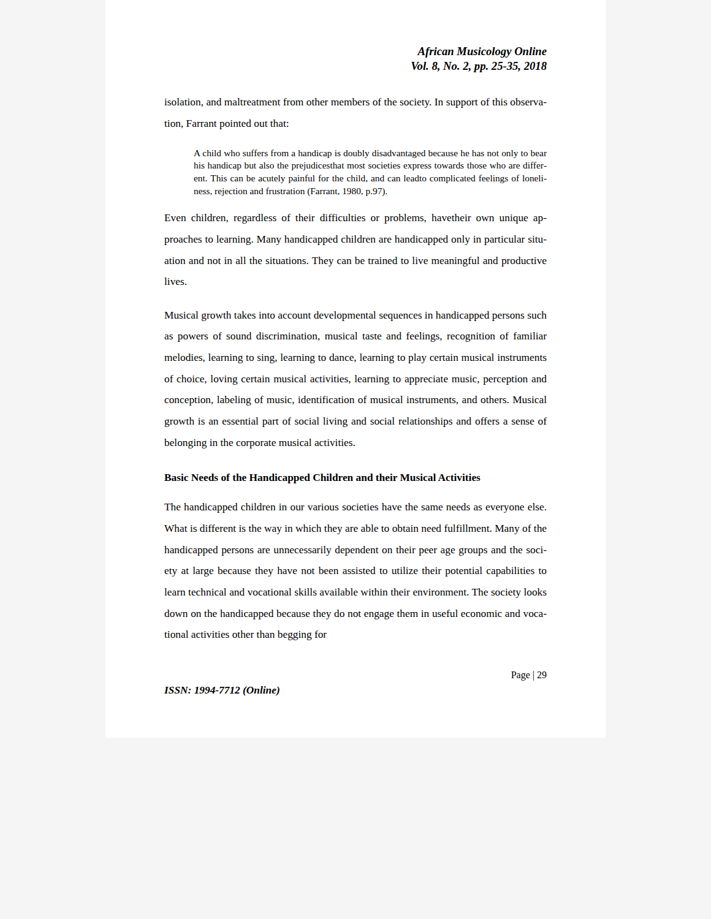African Musicology Online Vol. 8, No. 2, pp. 25-35, 2018
isolation, and maltreatment from other members of the society. In support of this observation, Farrant pointed out that:
A child who suffers from a handicap is doubly disadvantaged because he has not only to bear his handicap but also the prejudicesthat most societies express towards those who are different. This can be acutely painful for the child, and can leadto complicated feelings of loneliness, rejection and frustration (Farrant, 1980, p.97).
Even children, regardless of their difficulties or problems, havetheir own unique approaches to learning. Many handicapped children are handicapped only in particular situation and not in all the situations. They can be trained to live meaningful and productive lives.
Musical growth takes into account developmental sequences in handicapped persons such as powers of sound discrimination, musical taste and feelings, recognition of familiar melodies, learning to sing, learning to dance, learning to play certain musical instruments of choice, loving certain musical activities, learning to appreciate music, perception and conception, labeling of music, identification of musical instruments, and others. Musical growth is an essential part of social living and social relationships and offers a sense of belonging in the corporate musical activities.
Basic Needs of the Handicapped Children and their Musical Activities
The handicapped children in our various societies have the same needs as everyone else. What is different is the way in which they are able to obtain need fulfillment. Many of the handicapped persons are unnecessarily dependent on their peer age groups and the society at large because they have not been assisted to utilize their potential capabilities to learn technical and vocational skills available within their environment. The society looks down on the handicapped because they do not engage them in useful economic and vocational activities other than begging for
Page | 29
ISSN: 1994-7712 (Online)